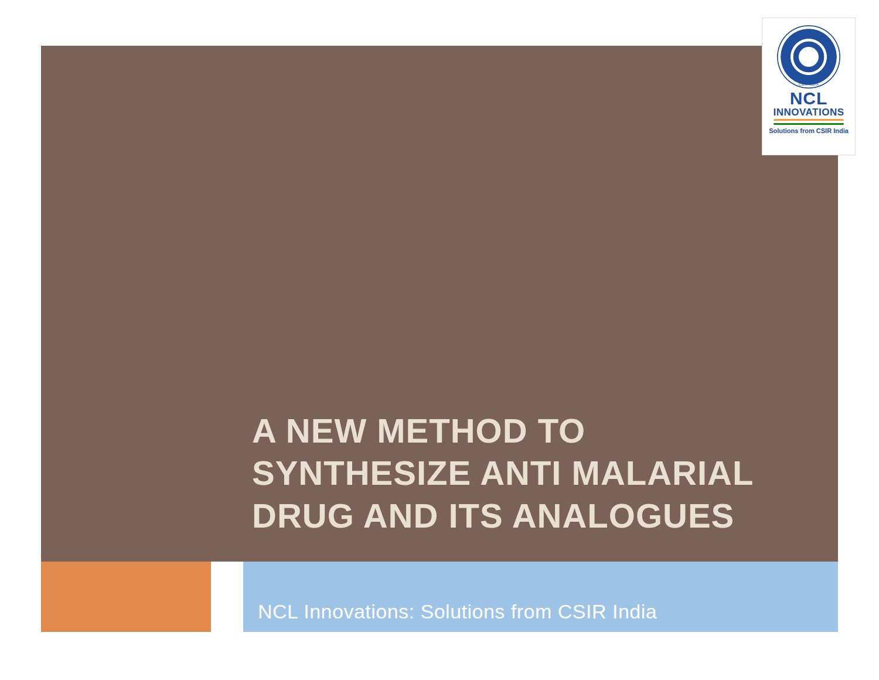CSIR-INDIA
NCL INNOVATIONS
Solutions from CSIR India
A new method to synthesize anti malarial drug and its analogues
NCL Innovations: Solutions from CSIR India